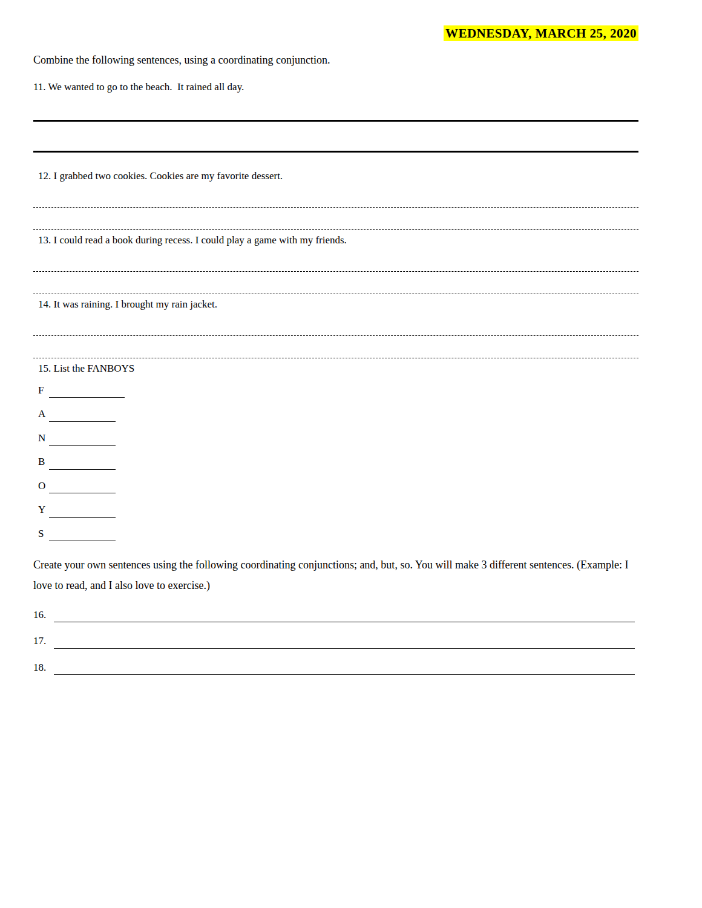WEDNESDAY, MARCH 25, 2020
Combine the following sentences, using a coordinating conjunction.
11. We wanted to go to the beach. It rained all day.
12. I grabbed two cookies. Cookies are my favorite dessert.
13. I could read a book during recess. I could play a game with my friends.
14. It was raining. I brought my rain jacket.
15. List the FANBOYS
F
A
N
B
O
Y
S
Create your own sentences using the following coordinating conjunctions; and, but, so. You will make 3 different sentences. (Example: I love to read, and I also love to exercise.)
16.
17.
18.